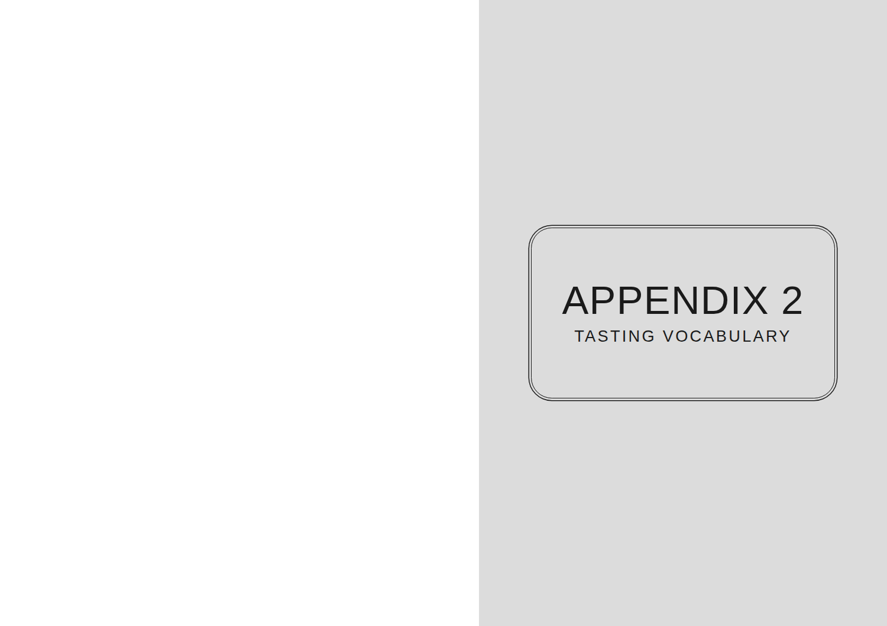APPENDIX 2
TASTING VOCABULARY